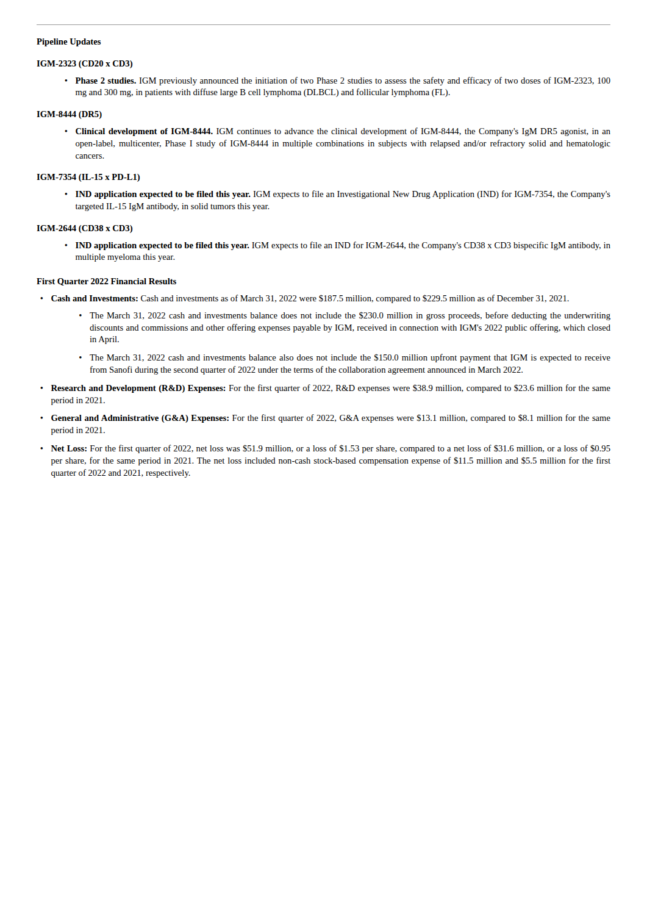Pipeline Updates
IGM-2323 (CD20 x CD3)
Phase 2 studies. IGM previously announced the initiation of two Phase 2 studies to assess the safety and efficacy of two doses of IGM-2323, 100 mg and 300 mg, in patients with diffuse large B cell lymphoma (DLBCL) and follicular lymphoma (FL).
IGM-8444 (DR5)
Clinical development of IGM-8444. IGM continues to advance the clinical development of IGM-8444, the Company's IgM DR5 agonist, in an open-label, multicenter, Phase I study of IGM-8444 in multiple combinations in subjects with relapsed and/or refractory solid and hematologic cancers.
IGM-7354 (IL-15 x PD-L1)
IND application expected to be filed this year. IGM expects to file an Investigational New Drug Application (IND) for IGM-7354, the Company's targeted IL-15 IgM antibody, in solid tumors this year.
IGM-2644 (CD38 x CD3)
IND application expected to be filed this year. IGM expects to file an IND for IGM-2644, the Company's CD38 x CD3 bispecific IgM antibody, in multiple myeloma this year.
First Quarter 2022 Financial Results
Cash and Investments: Cash and investments as of March 31, 2022 were $187.5 million, compared to $229.5 million as of December 31, 2021.
The March 31, 2022 cash and investments balance does not include the $230.0 million in gross proceeds, before deducting the underwriting discounts and commissions and other offering expenses payable by IGM, received in connection with IGM's 2022 public offering, which closed in April.
The March 31, 2022 cash and investments balance also does not include the $150.0 million upfront payment that IGM is expected to receive from Sanofi during the second quarter of 2022 under the terms of the collaboration agreement announced in March 2022.
Research and Development (R&D) Expenses: For the first quarter of 2022, R&D expenses were $38.9 million, compared to $23.6 million for the same period in 2021.
General and Administrative (G&A) Expenses: For the first quarter of 2022, G&A expenses were $13.1 million, compared to $8.1 million for the same period in 2021.
Net Loss: For the first quarter of 2022, net loss was $51.9 million, or a loss of $1.53 per share, compared to a net loss of $31.6 million, or a loss of $0.95 per share, for the same period in 2021. The net loss included non-cash stock-based compensation expense of $11.5 million and $5.5 million for the first quarter of 2022 and 2021, respectively.